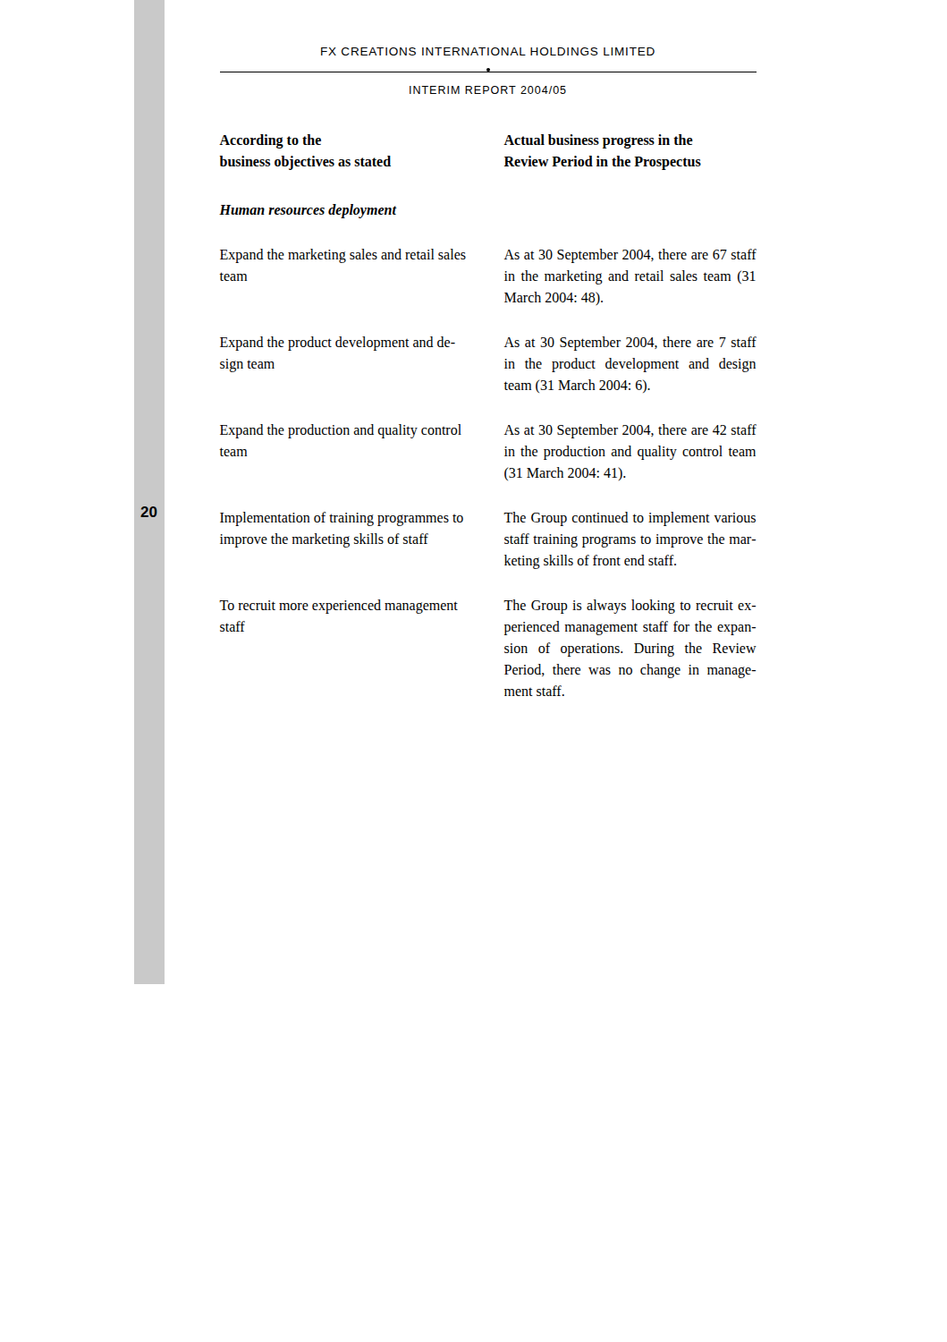20
FX CREATIONS INTERNATIONAL HOLDINGS LIMITED
INTERIM REPORT 2004/05
| According to the business objectives as stated | | Actual business progress in the Review Period in the Prospectus |
| --- | --- | --- |
| Human resources deployment |
| Expand the marketing sales and retail sales team | | As at 30 September 2004, there are 67 staff in the marketing and retail sales team (31 March 2004: 48). |
| Expand the product development and design team | | As at 30 September 2004, there are 7 staff in the product development and design team (31 March 2004: 6). |
| Expand the production and quality control team | | As at 30 September 2004, there are 42 staff in the production and quality control team (31 March 2004: 41). |
| Implementation of training programmes to improve the marketing skills of staff | | The Group continued to implement various staff training programs to improve the marketing skills of front end staff. |
| To recruit more experienced management staff | | The Group is always looking to recruit experienced management staff for the expansion of operations. During the Review Period, there was no change in management staff. |